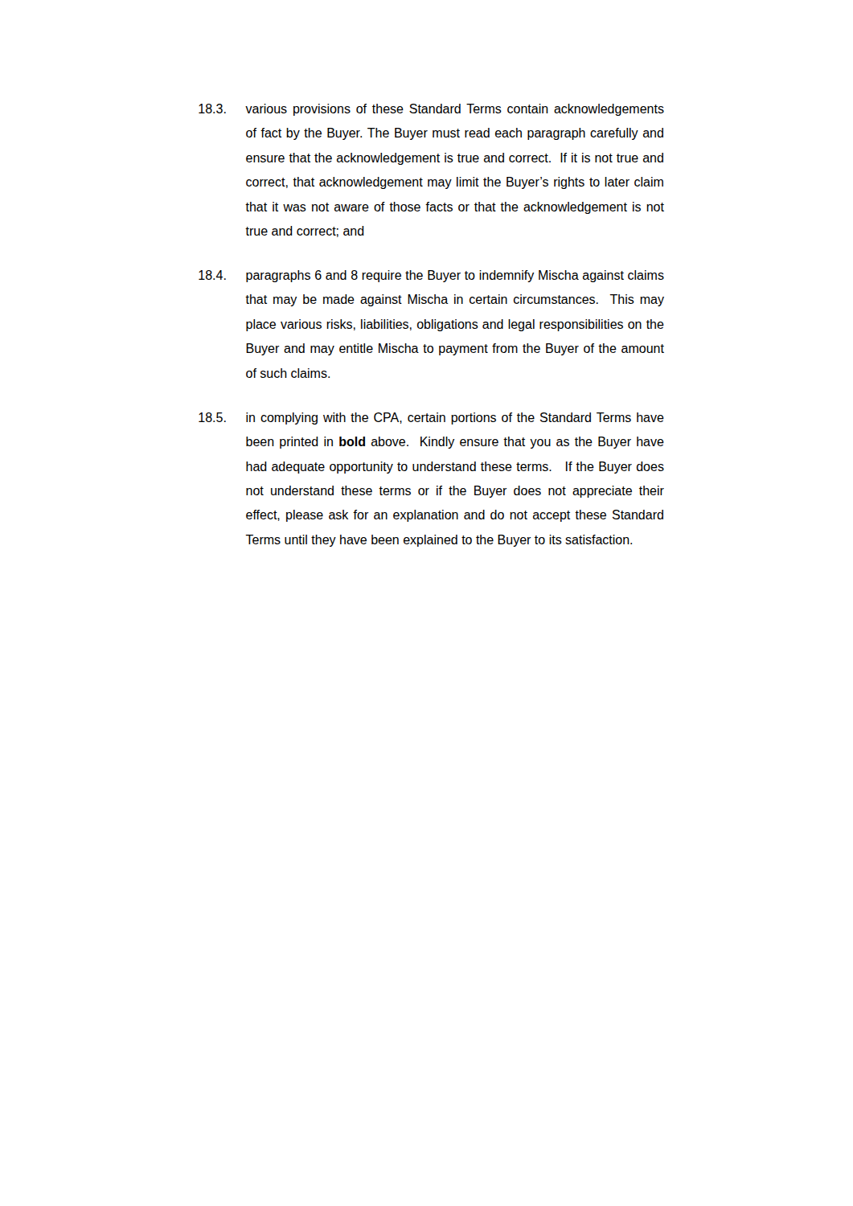18.3. various provisions of these Standard Terms contain acknowledgements of fact by the Buyer. The Buyer must read each paragraph carefully and ensure that the acknowledgement is true and correct. If it is not true and correct, that acknowledgement may limit the Buyer’s rights to later claim that it was not aware of those facts or that the acknowledgement is not true and correct; and
18.4. paragraphs 6 and 8 require the Buyer to indemnify Mischa against claims that may be made against Mischa in certain circumstances. This may place various risks, liabilities, obligations and legal responsibilities on the Buyer and may entitle Mischa to payment from the Buyer of the amount of such claims.
18.5. in complying with the CPA, certain portions of the Standard Terms have been printed in bold above. Kindly ensure that you as the Buyer have had adequate opportunity to understand these terms. If the Buyer does not understand these terms or if the Buyer does not appreciate their effect, please ask for an explanation and do not accept these Standard Terms until they have been explained to the Buyer to its satisfaction.